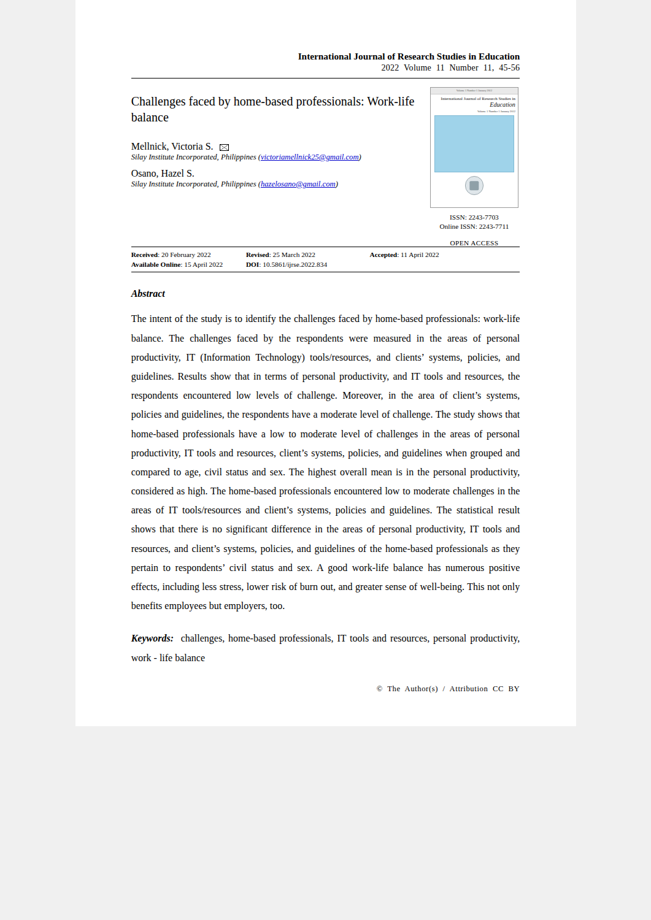International Journal of Research Studies in Education
2022 Volume 11 Number 11, 45-56
Challenges faced by home-based professionals: Work-life balance
Mellnick, Victoria S.
Silay Institute Incorporated, Philippines (victoriamellnick25@gmail.com)
Osano, Hazel S.
Silay Institute Incorporated, Philippines (hazelosano@gmail.com)
Volume 1 Number 1 January 2012
International Journal of Research Studies in
Education
Volume 1 Number 1 January 2012
ISSN: 2243-7703
Online ISSN: 2243-7711
OPEN ACCESS
Received: 20 February 2022
Revised: 25 March 2022
Accepted: 11 April 2022
Available Online: 15 April 2022
DOI: 10.5861/ijrse.2022.834
Abstract
The intent of the study is to identify the challenges faced by home-based professionals: work-life balance. The challenges faced by the respondents were measured in the areas of personal productivity, IT (Information Technology) tools/resources, and clients’ systems, policies, and guidelines. Results show that in terms of personal productivity, and IT tools and resources, the respondents encountered low levels of challenge. Moreover, in the area of client’s systems, policies and guidelines, the respondents have a moderate level of challenge. The study shows that home-based professionals have a low to moderate level of challenges in the areas of personal productivity, IT tools and resources, client’s systems, policies, and guidelines when grouped and compared to age, civil status and sex. The highest overall mean is in the personal productivity, considered as high. The home-based professionals encountered low to moderate challenges in the areas of IT tools/resources and client’s systems, policies and guidelines. The statistical result shows that there is no significant difference in the areas of personal productivity, IT tools and resources, and client’s systems, policies, and guidelines of the home-based professionals as they pertain to respondents’ civil status and sex. A good work-life balance has numerous positive effects, including less stress, lower risk of burn out, and greater sense of well-being. This not only benefits employees but employers, too.
Keywords: challenges, home-based professionals, IT tools and resources, personal productivity, work - life balance
© The Author(s) / Attribution CC BY